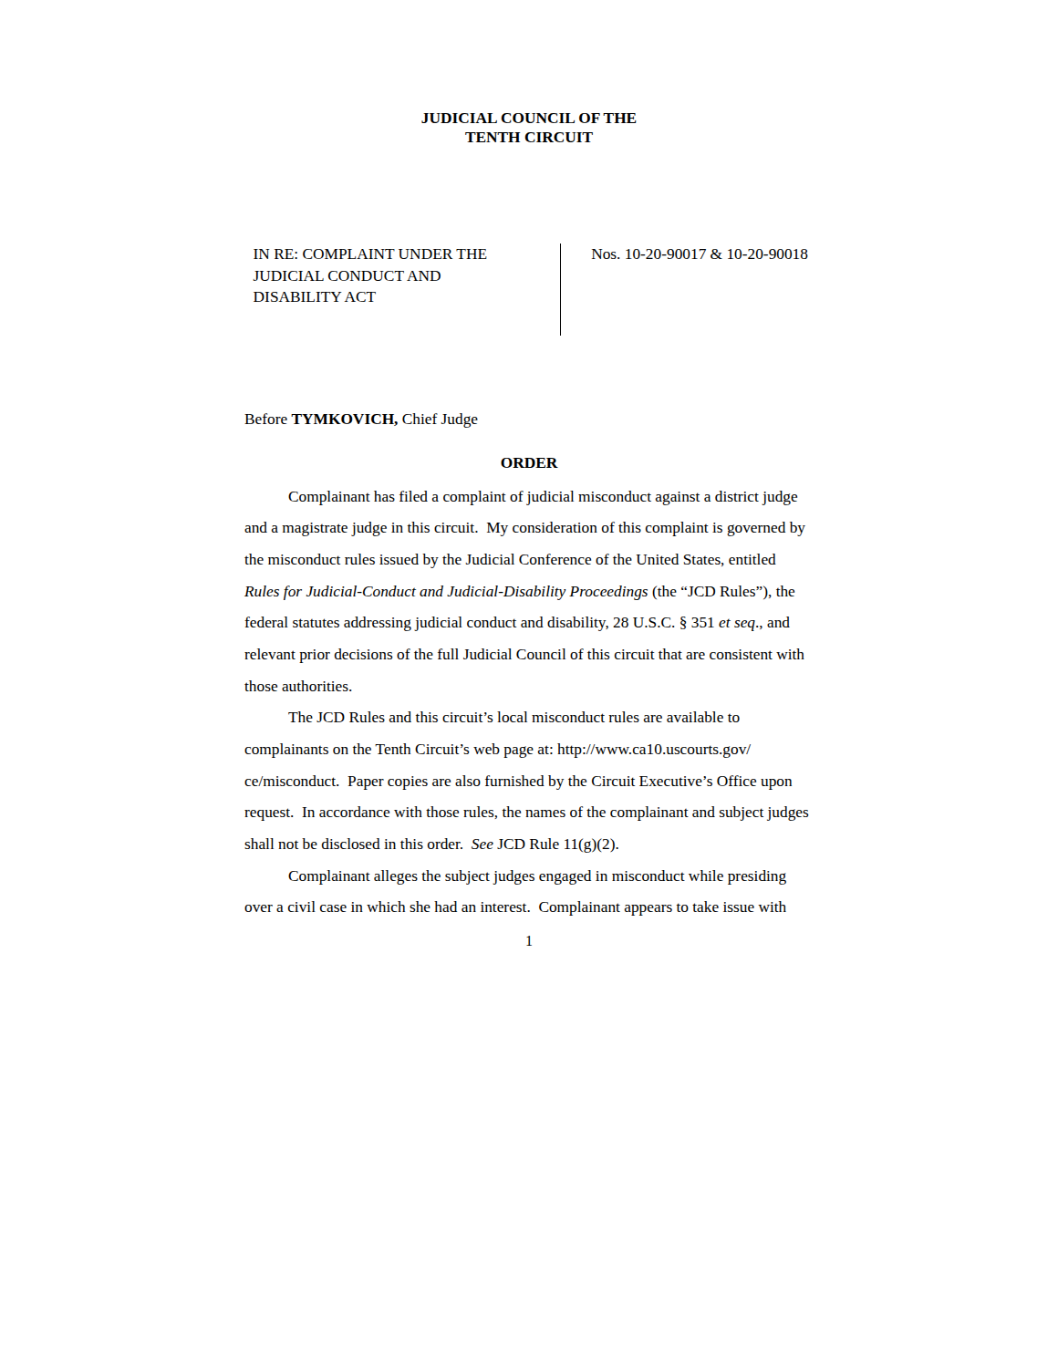JUDICIAL COUNCIL OF THE
TENTH CIRCUIT
IN RE: COMPLAINT UNDER THE
JUDICIAL CONDUCT AND
DISABILITY ACT
Nos. 10-20-90017 & 10-20-90018
Before TYMKOVICH, Chief Judge
ORDER
Complainant has filed a complaint of judicial misconduct against a district judge and a magistrate judge in this circuit. My consideration of this complaint is governed by the misconduct rules issued by the Judicial Conference of the United States, entitled Rules for Judicial-Conduct and Judicial-Disability Proceedings (the “JCD Rules”), the federal statutes addressing judicial conduct and disability, 28 U.S.C. § 351 et seq., and relevant prior decisions of the full Judicial Council of this circuit that are consistent with those authorities.
The JCD Rules and this circuit’s local misconduct rules are available to complainants on the Tenth Circuit’s web page at: http://www.ca10.uscourts.gov/ ce/misconduct. Paper copies are also furnished by the Circuit Executive’s Office upon request. In accordance with those rules, the names of the complainant and subject judges shall not be disclosed in this order. See JCD Rule 11(g)(2).
Complainant alleges the subject judges engaged in misconduct while presiding over a civil case in which she had an interest. Complainant appears to take issue with
1